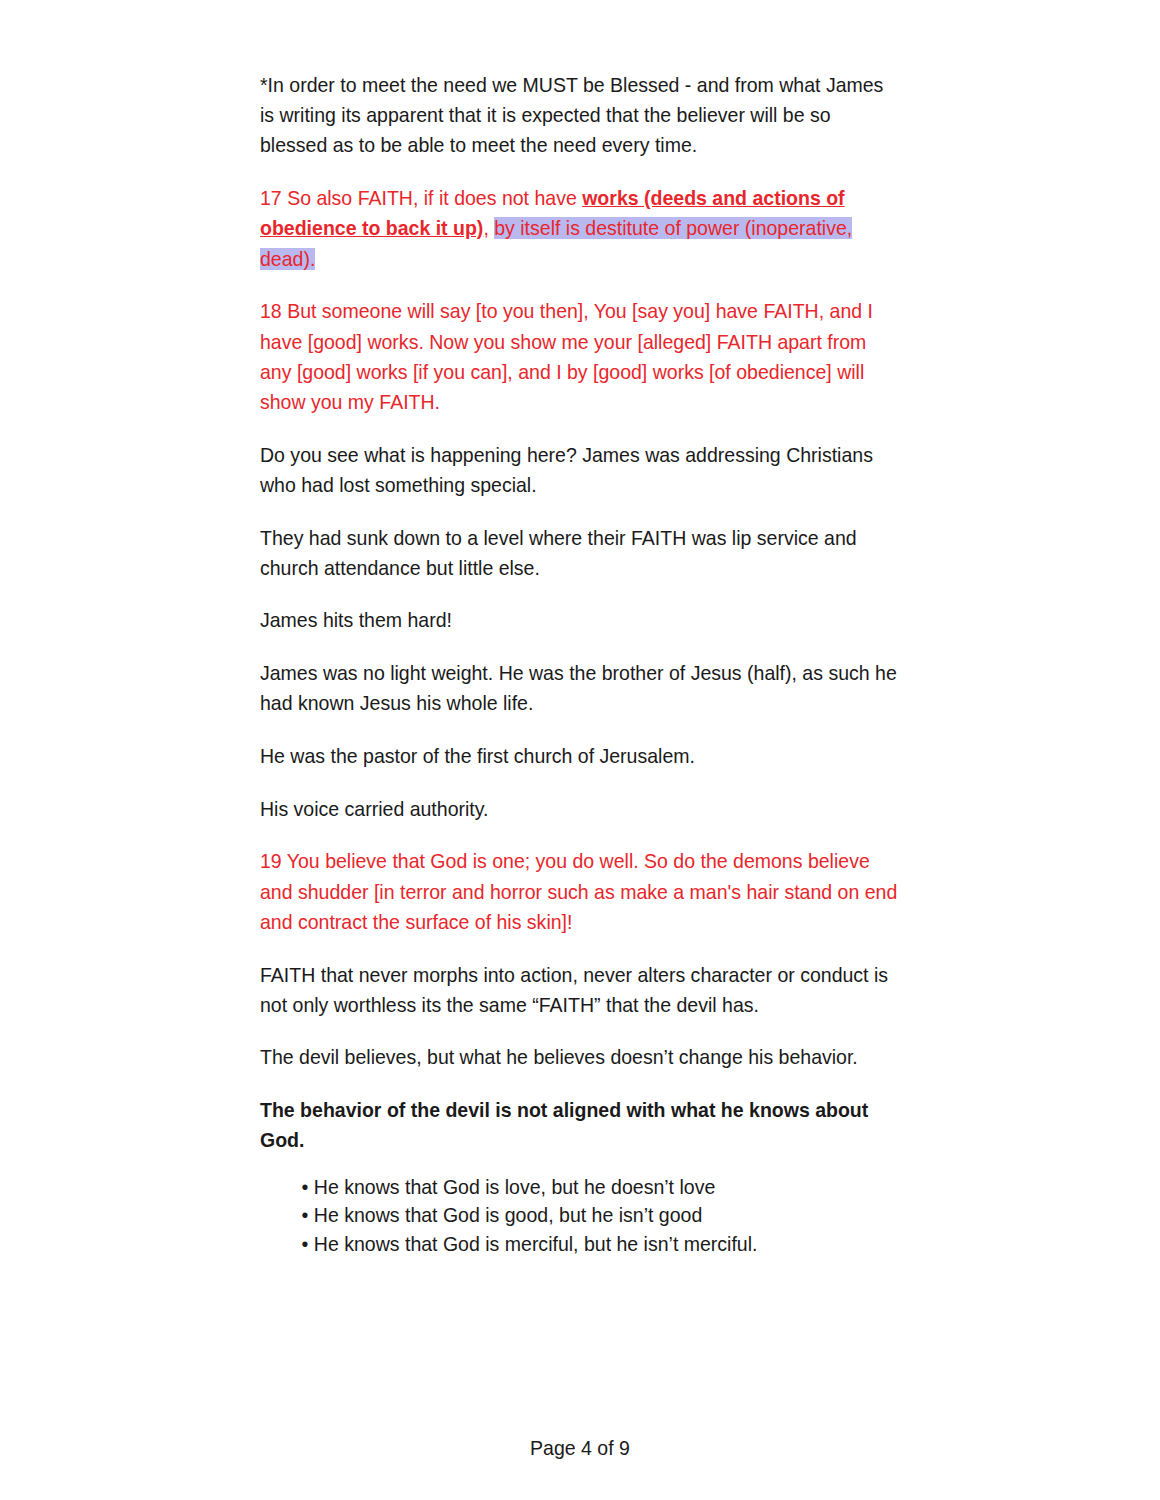*In order to meet the need we MUST be Blessed - and from what James is writing its apparent that it is expected that the believer will be so blessed as to be able to meet the need every time.
17 So also FAITH, if it does not have works (deeds and actions of obedience to back it up), by itself is destitute of power (inoperative, dead).
18 But someone will say [to you then], You [say you] have FAITH, and I have [good] works. Now you show me your [alleged] FAITH apart from any [good] works [if you can], and I by [good] works [of obedience] will show you my FAITH.
Do you see what is happening here? James was addressing Christians who had lost something special.
They had sunk down to a level where their FAITH was lip service and church attendance but little else.
James hits them hard!
James was no light weight. He was the brother of Jesus (half), as such he had known Jesus his whole life.
He was the pastor of the first church of Jerusalem.
His voice carried authority.
19 You believe that God is one; you do well. So do the demons believe and shudder [in terror and horror such as make a man's hair stand on end and contract the surface of his skin]!
FAITH that never morphs into action, never alters character or conduct is not only worthless its the same “FAITH” that the devil has.
The devil believes, but what he believes doesn’t change his behavior.
The behavior of the devil is not aligned with what he knows about God.
He knows that God is love, but he doesn’t love
He knows that God is good, but he isn’t good
He knows that God is merciful, but he isn’t merciful.
Page 4 of 9